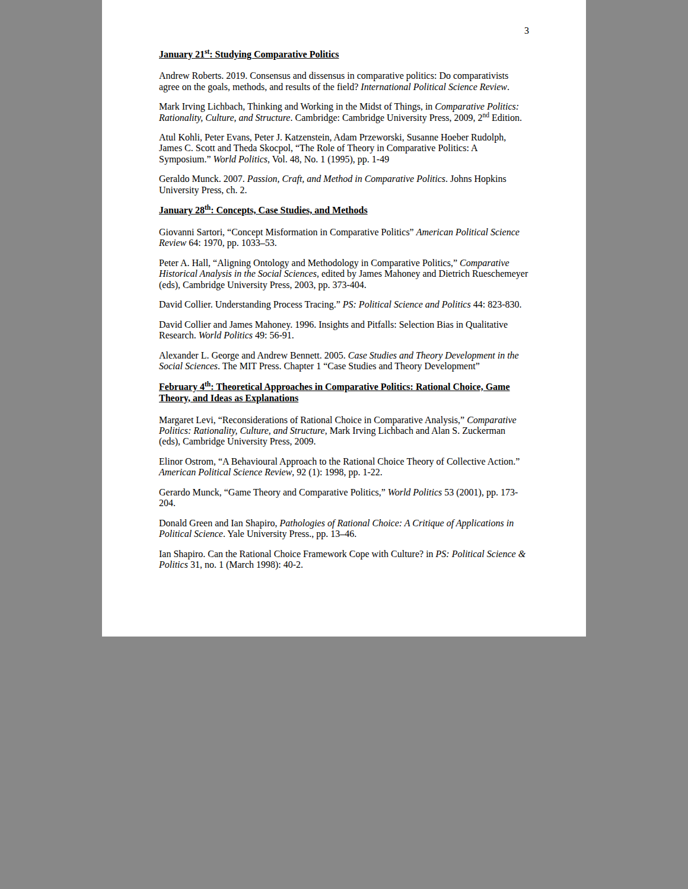3
January 21st: Studying Comparative Politics
Andrew Roberts. 2019. Consensus and dissensus in comparative politics: Do comparativists agree on the goals, methods, and results of the field? International Political Science Review.
Mark Irving Lichbach, Thinking and Working in the Midst of Things, in Comparative Politics: Rationality, Culture, and Structure. Cambridge: Cambridge University Press, 2009, 2nd Edition.
Atul Kohli, Peter Evans, Peter J. Katzenstein, Adam Przeworski, Susanne Hoeber Rudolph, James C. Scott and Theda Skocpol, “The Role of Theory in Comparative Politics: A Symposium.” World Politics, Vol. 48, No. 1 (1995), pp. 1-49
Geraldo Munck. 2007. Passion, Craft, and Method in Comparative Politics. Johns Hopkins University Press, ch. 2.
January 28th: Concepts, Case Studies, and Methods
Giovanni Sartori, “Concept Misformation in Comparative Politics” American Political Science Review 64: 1970, pp. 1033–53.
Peter A. Hall, “Aligning Ontology and Methodology in Comparative Politics,” Comparative Historical Analysis in the Social Sciences, edited by James Mahoney and Dietrich Rueschemeyer (eds), Cambridge University Press, 2003, pp. 373-404.
David Collier. Understanding Process Tracing.” PS: Political Science and Politics 44: 823-830.
David Collier and James Mahoney. 1996. Insights and Pitfalls: Selection Bias in Qualitative Research. World Politics 49: 56-91.
Alexander L. George and Andrew Bennett. 2005. Case Studies and Theory Development in the Social Sciences. The MIT Press. Chapter 1 “Case Studies and Theory Development”
February 4th: Theoretical Approaches in Comparative Politics: Rational Choice, Game Theory, and Ideas as Explanations
Margaret Levi, “Reconsiderations of Rational Choice in Comparative Analysis,” Comparative Politics: Rationality, Culture, and Structure, Mark Irving Lichbach and Alan S. Zuckerman (eds), Cambridge University Press, 2009.
Elinor Ostrom, “A Behavioural Approach to the Rational Choice Theory of Collective Action.” American Political Science Review, 92 (1): 1998, pp. 1-22.
Gerardo Munck, “Game Theory and Comparative Politics,” World Politics 53 (2001), pp. 173-204.
Donald Green and Ian Shapiro, Pathologies of Rational Choice: A Critique of Applications in Political Science. Yale University Press., pp. 13–46.
Ian Shapiro. Can the Rational Choice Framework Cope with Culture? in PS: Political Science & Politics 31, no. 1 (March 1998): 40-2.